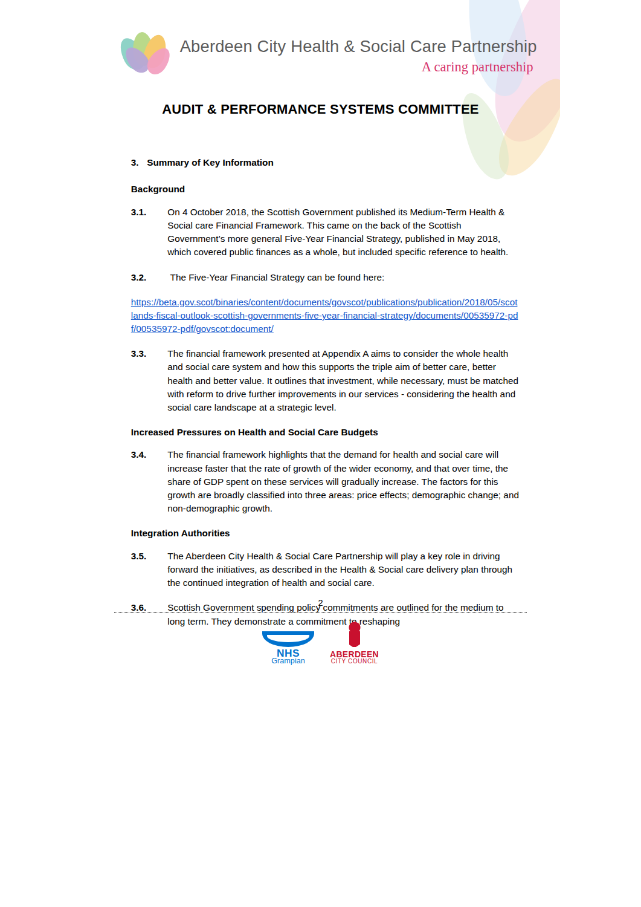Aberdeen City Health & Social Care Partnership
A caring partnership
AUDIT & PERFORMANCE SYSTEMS COMMITTEE
3. Summary of Key Information
Background
3.1.
On 4 October 2018, the Scottish Government published its Medium-Term Health & Social care Financial Framework. This came on the back of the Scottish Government’s more general Five-Year Financial Strategy, published in May 2018, which covered public finances as a whole, but included specific reference to health.
3.2.
The Five-Year Financial Strategy can be found here:
https://beta.gov.scot/binaries/content/documents/govscot/publications/publication/2018/05/scotlands-fiscal-outlook-scottish-governments-five-year-financial-strategy/documents/00535972-pdf/00535972-pdf/govscot:document/
3.3.
The financial framework presented at Appendix A aims to consider the whole health and social care system and how this supports the triple aim of better care, better health and better value. It outlines that investment, while necessary, must be matched with reform to drive further improvements in our services - considering the health and social care landscape at a strategic level.
Increased Pressures on Health and Social Care Budgets
3.4.
The financial framework highlights that the demand for health and social care will increase faster that the rate of growth of the wider economy, and that over time, the share of GDP spent on these services will gradually increase. The factors for this growth are broadly classified into three areas: price effects; demographic change; and non-demographic growth.
Integration Authorities
3.5.
The Aberdeen City Health & Social Care Partnership will play a key role in driving forward the initiatives, as described in the Health & Social care delivery plan through the continued integration of health and social care.
3.6.
Scottish Government spending policy commitments are outlined for the medium to long term. They demonstrate a commitment to reshaping
2
NHS
Grampian
ABERDEEN
CITY COUNCIL